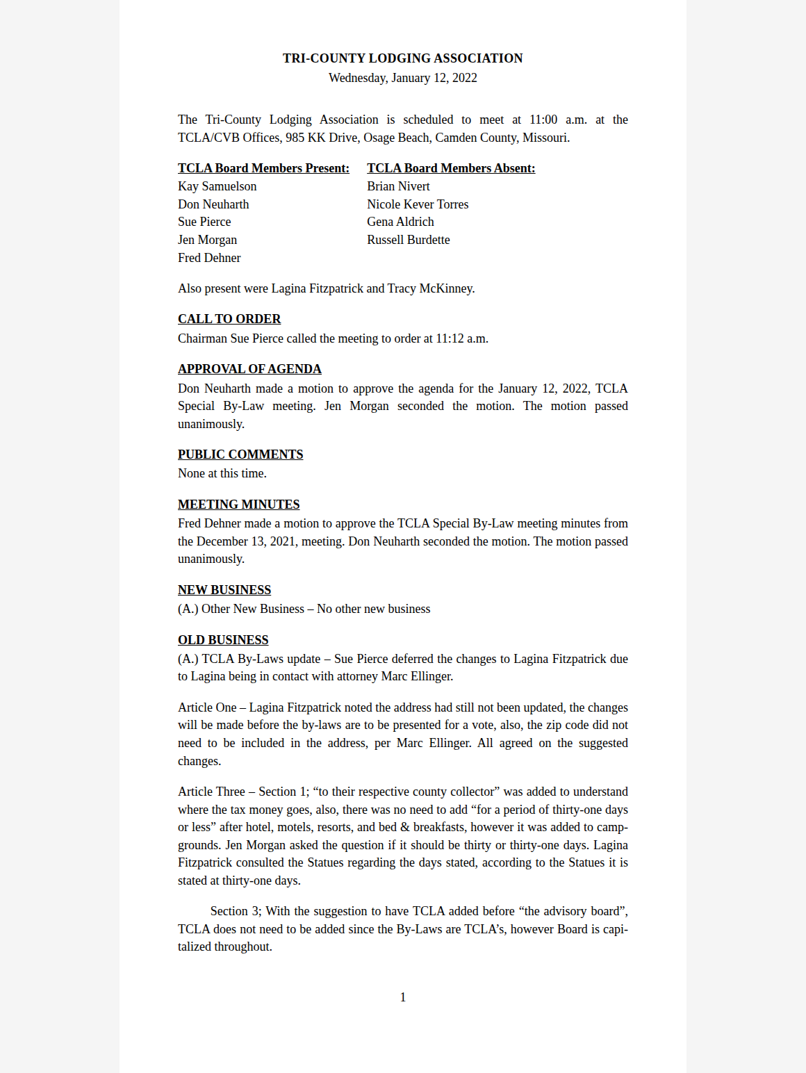Tri-County Lodging Association
Wednesday, January 12, 2022
The Tri-County Lodging Association is scheduled to meet at 11:00 a.m. at the TCLA/CVB Offices, 985 KK Drive, Osage Beach, Camden County, Missouri.
| TCLA Board Members Present: | TCLA Board Members Absent: |
| --- | --- |
| Kay Samuelson | Brian Nivert |
| Don Neuharth | Nicole Kever Torres |
| Sue Pierce | Gena Aldrich |
| Jen Morgan | Russell Burdette |
| Fred Dehner | |
Also present were Lagina Fitzpatrick and Tracy McKinney.
Call to Order
Chairman Sue Pierce called the meeting to order at 11:12 a.m.
Approval of Agenda
Don Neuharth made a motion to approve the agenda for the January 12, 2022, TCLA Special By-Law meeting. Jen Morgan seconded the motion. The motion passed unanimously.
Public Comments
None at this time.
Meeting Minutes
Fred Dehner made a motion to approve the TCLA Special By-Law meeting minutes from the December 13, 2021, meeting. Don Neuharth seconded the motion. The motion passed unanimously.
New Business
(A.) Other New Business – No other new business
Old Business
(A.) TCLA By-Laws update – Sue Pierce deferred the changes to Lagina Fitzpatrick due to Lagina being in contact with attorney Marc Ellinger.
Article One – Lagina Fitzpatrick noted the address had still not been updated, the changes will be made before the by-laws are to be presented for a vote, also, the zip code did not need to be included in the address, per Marc Ellinger. All agreed on the suggested changes.
Article Three – Section 1; “to their respective county collector” was added to understand where the tax money goes, also, there was no need to add “for a period of thirty-one days or less” after hotel, motels, resorts, and bed & breakfasts, however it was added to campgrounds. Jen Morgan asked the question if it should be thirty or thirty-one days. Lagina Fitzpatrick consulted the Statues regarding the days stated, according to the Statues it is stated at thirty-one days.
Section 3; With the suggestion to have TCLA added before “the advisory board”, TCLA does not need to be added since the By-Laws are TCLA’s, however Board is capitalized throughout.
1